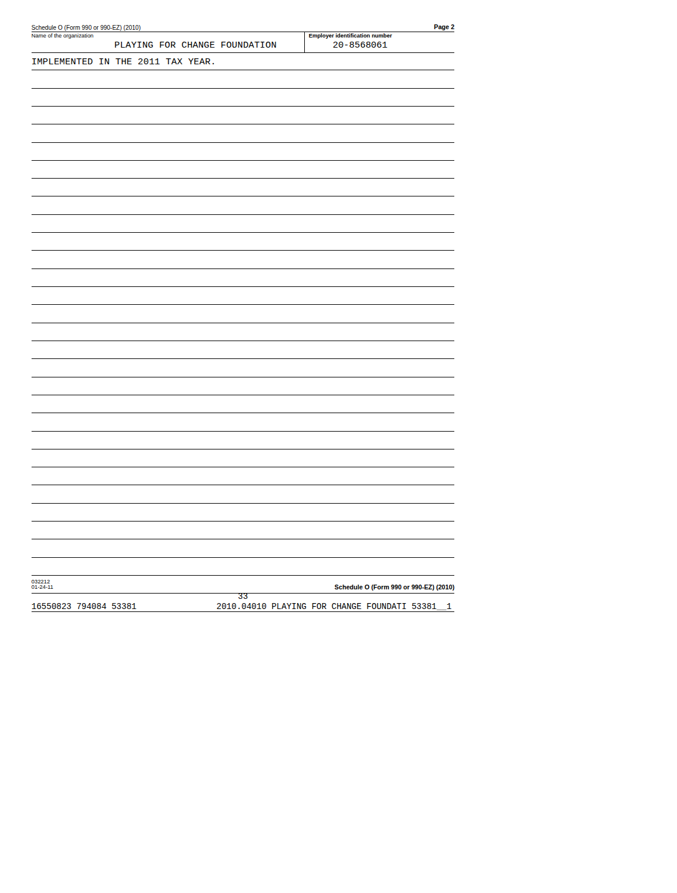Schedule O (Form 990 or 990-EZ) (2010)
Page 2
Name of the organization
PLAYING FOR CHANGE FOUNDATION
Employer identification number
20-8568061
IMPLEMENTED IN THE 2011 TAX YEAR.
032212
01-24-11
Schedule O (Form 990 or 990-EZ) (2010)
33
16550823 794084 53381
2010.04010 PLAYING FOR CHANGE FOUNDATI 53381__1